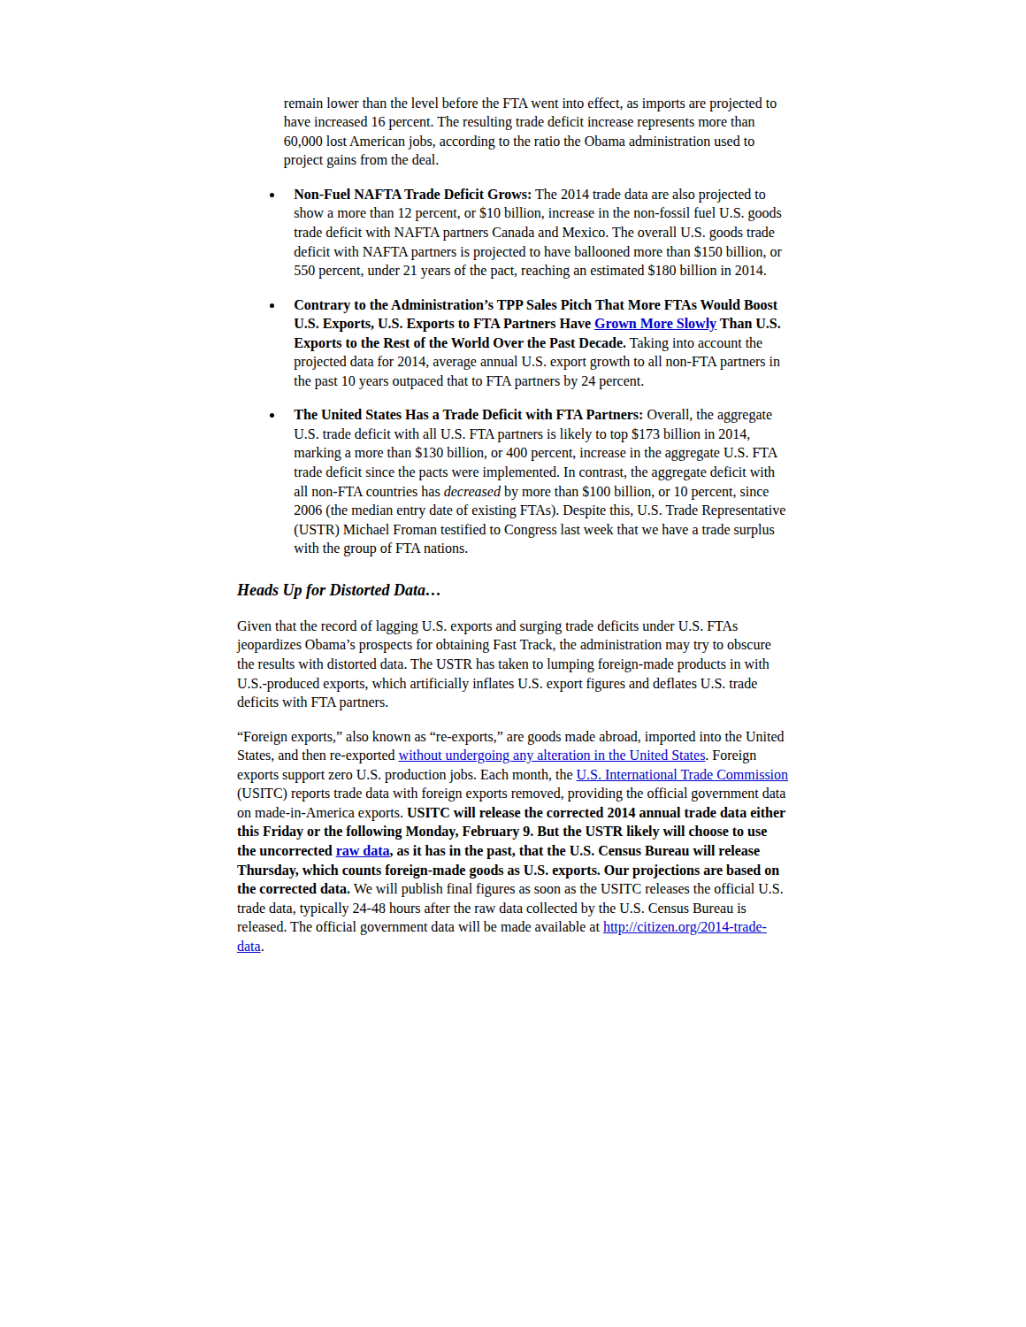remain lower than the level before the FTA went into effect, as imports are projected to have increased 16 percent. The resulting trade deficit increase represents more than 60,000 lost American jobs, according to the ratio the Obama administration used to project gains from the deal.
Non-Fuel NAFTA Trade Deficit Grows: The 2014 trade data are also projected to show a more than 12 percent, or $10 billion, increase in the non-fossil fuel U.S. goods trade deficit with NAFTA partners Canada and Mexico. The overall U.S. goods trade deficit with NAFTA partners is projected to have ballooned more than $150 billion, or 550 percent, under 21 years of the pact, reaching an estimated $180 billion in 2014.
Contrary to the Administration’s TPP Sales Pitch That More FTAs Would Boost U.S. Exports, U.S. Exports to FTA Partners Have Grown More Slowly Than U.S. Exports to the Rest of the World Over the Past Decade. Taking into account the projected data for 2014, average annual U.S. export growth to all non-FTA partners in the past 10 years outpaced that to FTA partners by 24 percent.
The United States Has a Trade Deficit with FTA Partners: Overall, the aggregate U.S. trade deficit with all U.S. FTA partners is likely to top $173 billion in 2014, marking a more than $130 billion, or 400 percent, increase in the aggregate U.S. FTA trade deficit since the pacts were implemented. In contrast, the aggregate deficit with all non-FTA countries has decreased by more than $100 billion, or 10 percent, since 2006 (the median entry date of existing FTAs). Despite this, U.S. Trade Representative (USTR) Michael Froman testified to Congress last week that we have a trade surplus with the group of FTA nations.
Heads Up for Distorted Data…
Given that the record of lagging U.S. exports and surging trade deficits under U.S. FTAs jeopardizes Obama’s prospects for obtaining Fast Track, the administration may try to obscure the results with distorted data. The USTR has taken to lumping foreign-made products in with U.S.-produced exports, which artificially inflates U.S. export figures and deflates U.S. trade deficits with FTA partners.
“Foreign exports,” also known as “re-exports,” are goods made abroad, imported into the United States, and then re-exported without undergoing any alteration in the United States. Foreign exports support zero U.S. production jobs. Each month, the U.S. International Trade Commission (USITC) reports trade data with foreign exports removed, providing the official government data on made-in-America exports. USITC will release the corrected 2014 annual trade data either this Friday or the following Monday, February 9. But the USTR likely will choose to use the uncorrected raw data, as it has in the past, that the U.S. Census Bureau will release Thursday, which counts foreign-made goods as U.S. exports. Our projections are based on the corrected data. We will publish final figures as soon as the USITC releases the official U.S. trade data, typically 24-48 hours after the raw data collected by the U.S. Census Bureau is released. The official government data will be made available at http://citizen.org/2014-trade-data.